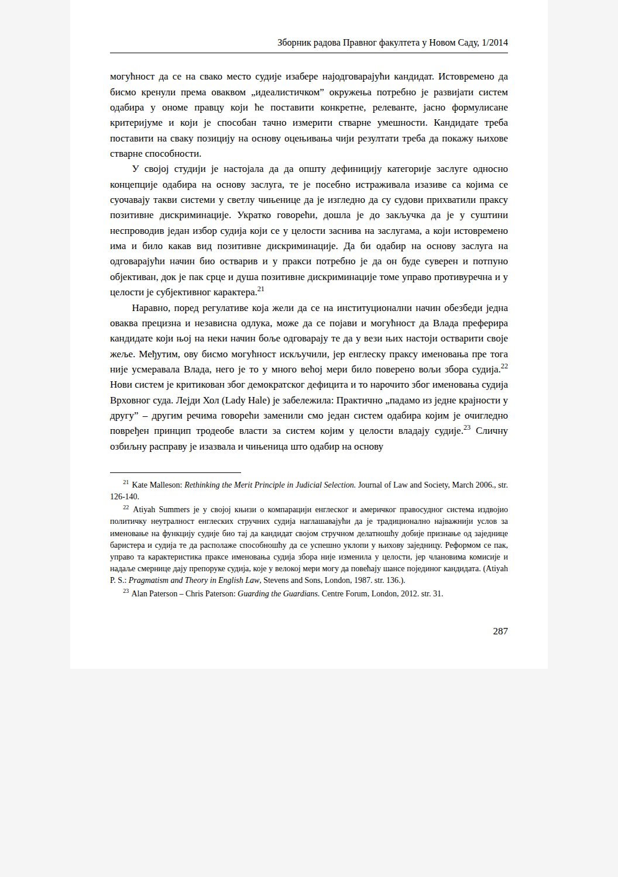Зборник радова Правног факултета у Новом Саду, 1/2014
могућност да се на свако место судије изабере најодговарајући кандидат. Истовремено да бисмо кренули према оваквом „идеалистичком” окружења потребно је развијати систем одабира у ономе правцу који ће поставити конкретне, релеванте, јасно формулисане критеријуме и који је способан тачно измерити стварне умешности. Кандидате треба поставити на сваку позицију на основу оцењивања чији резултати треба да покажу њихове стварне способности.
У својој студији је настојала да да општу дефиницију категорије заслуге односно концепције одабира на основу заслуга, те је посебно истраживала изазиве са којима се суочавају такви системи у светлу чињенице да је изгледно да су судови прихватили праксу позитивне дискриминације. Укратко говорећи, дошла је до закључка да је у суштини неспроводив један избор судија који се у целости заснива на заслугама, а који истовремено има и било какав вид позитивне дискриминације. Да би одабир на основу заслуга на одговарајући начин био остварив и у пракси потребно је да он буде суверен и потпуно објективан, док је пак срце и душа позитивне дискриминације томе управо противуречна и у целости је субјективног карактера.21
Наравно, поред регулативе која жели да се на институционални начин обезбеди једна оваква прецизна и независна одлука, може да се појави и могућност да Влада преферира кандидате који њој на неки начин боље одговарају те да у вези њих настоји остварити своје жеље. Међутим, ову бисмо могућност искључили, јер енглеску праксу именовања пре тога није усмеравала Влада, него је то у много већој мери било поверено вољи збора судија.22 Нови систем је критикован због демократског дефицита и то нарочито због именовања судија Врховног суда. Лејди Хол (Lady Hale) је забележила: Практично „падамо из једне крајности у другу” – другим речима говорећи заменили смо један систем одабира којим је очигледно повређен принцип тродеобе власти за систем којим у целости владају судије.23 Сличну озбиљну расправу је изазвала и чињеница што одабир на основу
21 Kate Malleson: Rethinking the Merit Principle in Judicial Selection. Journal of Law and Society, March 2006., str. 126-140.
22 Atiyah Summers је у својој књизи о компарацији енглеског и америчког правосудног система издвојио политичку неутралност енглеских стручних судија наглашавајући да је традиционално најважнији услов за именовање на функцију судије био тај да кандидат својом стручном делатношћу добије признање од заједнице баристера и судија те да располаже способношћу да се успешно уклопи у њихову заједницу. Реформом се пак, управо та карактеристика праксе именовања судија збора није изменила у целости, јер члановима комисије и надаље смернице дају препоруке судија, које у велокој мери могу да повећају шансе појединог кандидата. (Atiyah P. S.: Pragmatism and Theory in English Law, Stevens and Sons, London, 1987. str. 136.).
23 Alan Paterson – Chris Paterson: Guarding the Guardians. Centre Forum, London, 2012. str. 31.
287